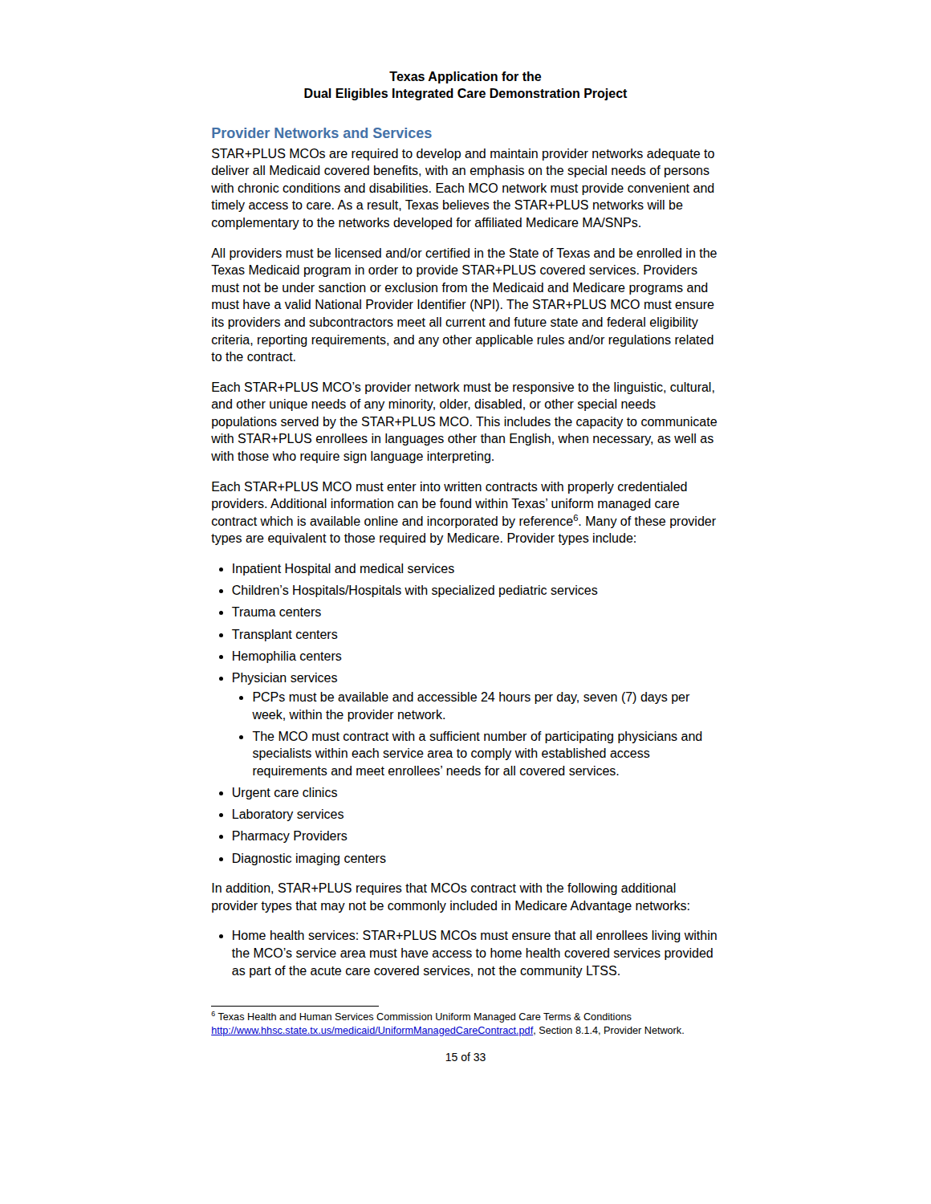Texas Application for the
Dual Eligibles Integrated Care Demonstration Project
Provider Networks and Services
STAR+PLUS MCOs are required to develop and maintain provider networks adequate to deliver all Medicaid covered benefits, with an emphasis on the special needs of persons with chronic conditions and disabilities. Each MCO network must provide convenient and timely access to care. As a result, Texas believes the STAR+PLUS networks will be complementary to the networks developed for affiliated Medicare MA/SNPs.
All providers must be licensed and/or certified in the State of Texas and be enrolled in the Texas Medicaid program in order to provide STAR+PLUS covered services. Providers must not be under sanction or exclusion from the Medicaid and Medicare programs and must have a valid National Provider Identifier (NPI). The STAR+PLUS MCO must ensure its providers and subcontractors meet all current and future state and federal eligibility criteria, reporting requirements, and any other applicable rules and/or regulations related to the contract.
Each STAR+PLUS MCO’s provider network must be responsive to the linguistic, cultural, and other unique needs of any minority, older, disabled, or other special needs populations served by the STAR+PLUS MCO. This includes the capacity to communicate with STAR+PLUS enrollees in languages other than English, when necessary, as well as with those who require sign language interpreting.
Each STAR+PLUS MCO must enter into written contracts with properly credentialed providers. Additional information can be found within Texas’ uniform managed care contract which is available online and incorporated by reference6. Many of these provider types are equivalent to those required by Medicare. Provider types include:
Inpatient Hospital and medical services
Children’s Hospitals/Hospitals with specialized pediatric services
Trauma centers
Transplant centers
Hemophilia centers
Physician services
PCPs must be available and accessible 24 hours per day, seven (7) days per week, within the provider network.
The MCO must contract with a sufficient number of participating physicians and specialists within each service area to comply with established access requirements and meet enrollees’ needs for all covered services.
Urgent care clinics
Laboratory services
Pharmacy Providers
Diagnostic imaging centers
In addition, STAR+PLUS requires that MCOs contract with the following additional provider types that may not be commonly included in Medicare Advantage networks:
Home health services: STAR+PLUS MCOs must ensure that all enrollees living within the MCO’s service area must have access to home health covered services provided as part of the acute care covered services, not the community LTSS.
6 Texas Health and Human Services Commission Uniform Managed Care Terms & Conditions
http://www.hhsc.state.tx.us/medicaid/UniformManagedCareContract.pdf, Section 8.1.4, Provider Network.
15 of 33